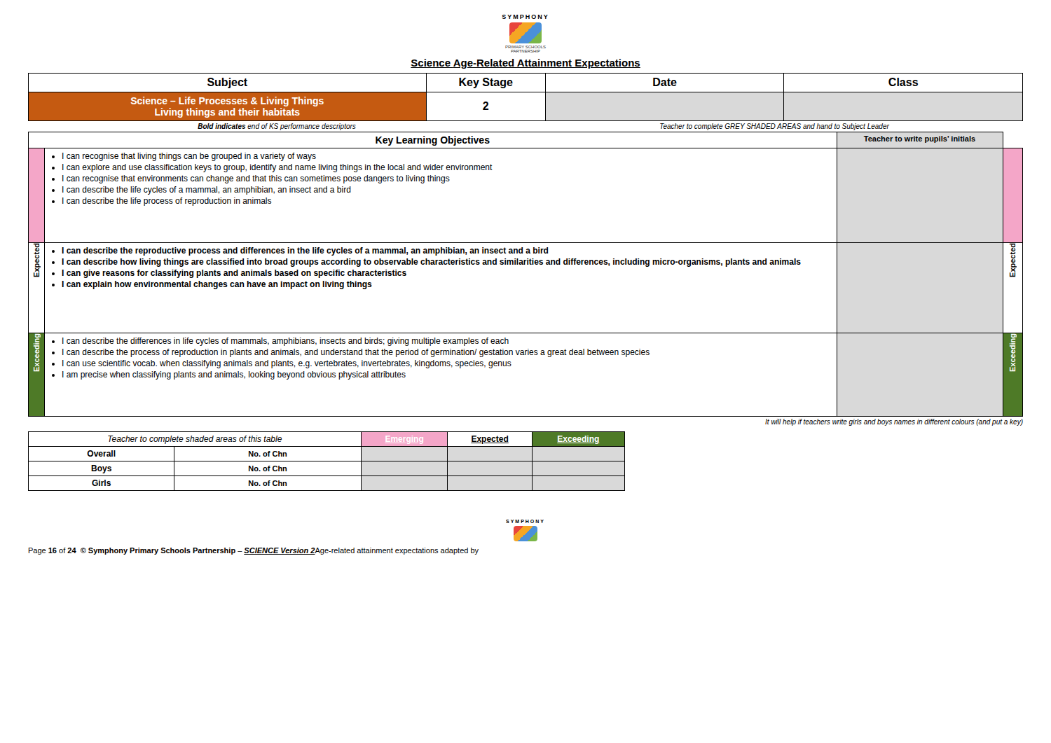SYMPHONY
PRIMARY SCHOOLS
PARTNERSHIP
Science Age-Related Attainment Expectations
| Subject | Key Stage | Date | Class |
| --- | --- | --- | --- |
| Science – Life Processes & Living Things Living things and their habitats | 2 | | |
| Bold indicates end of KS performance descriptors | Teacher to complete GREY SHADED AREAS and hand to Subject Leader |
| Key Learning Objectives | Teacher to write pupils’ initials | |
| --- | --- | --- |
| Emerging | I can recognise that living things can be grouped in a variety of ways I can explore and use classification keys to group, identify and name living things in the local and wider environment I can recognise that environments can change and that this can sometimes pose dangers to living things I can describe the life cycles of a mammal, an amphibian, an insect and a bird I can describe the life process of reproduction in animals | | Emerging |
| Expected | I can describe the reproductive process and differences in the life cycles of a mammal, an amphibian, an insect and a bird I can describe how living things are classified into broad groups according to observable characteristics and similarities and differences, including micro-organisms, plants and animals I can give reasons for classifying plants and animals based on specific characteristics I can explain how environmental changes can have an impact on living things | | Expected |
| Exceeding | I can describe the differences in life cycles of mammals, amphibians, insects and birds; giving multiple examples of each I can describe the process of reproduction in plants and animals, and understand that the period of germination/ gestation varies a great deal between species I can use scientific vocab. when classifying animals and plants, e.g. vertebrates, invertebrates, kingdoms, species, genus I am precise when classifying plants and animals, looking beyond obvious physical attributes | | Exceeding |
It will help if teachers write girls and boys names in different colours (and put a key)
| Teacher to complete shaded areas of this table | Emerging | Expected | Exceeding |
| Overall | No. of Chn | | | |
| Boys | No. of Chn | | | |
| Girls | No. of Chn | | | |
SYMPHONY
Page 16 of 24 © Symphony Primary Schools Partnership – SCIENCE Version 2 Age-related attainment expectations adapted by